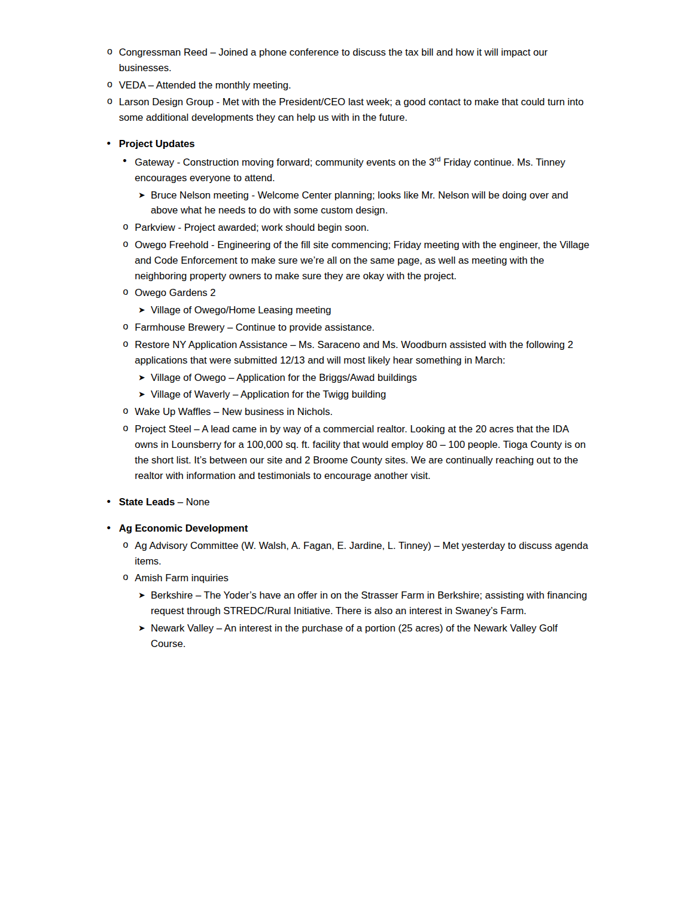Congressman Reed – Joined a phone conference to discuss the tax bill and how it will impact our businesses.
VEDA – Attended the monthly meeting.
Larson Design Group - Met with the President/CEO last week; a good contact to make that could turn into some additional developments they can help us with in the future.
Project Updates
Gateway - Construction moving forward; community events on the 3rd Friday continue. Ms. Tinney encourages everyone to attend.
Bruce Nelson meeting - Welcome Center planning; looks like Mr. Nelson will be doing over and above what he needs to do with some custom design.
Parkview - Project awarded; work should begin soon.
Owego Freehold - Engineering of the fill site commencing; Friday meeting with the engineer, the Village and Code Enforcement to make sure we’re all on the same page, as well as meeting with the neighboring property owners to make sure they are okay with the project.
Owego Gardens 2
Village of Owego/Home Leasing meeting
Farmhouse Brewery – Continue to provide assistance.
Restore NY Application Assistance – Ms. Saraceno and Ms. Woodburn assisted with the following 2 applications that were submitted 12/13 and will most likely hear something in March:
Village of Owego – Application for the Briggs/Awad buildings
Village of Waverly – Application for the Twigg building
Wake Up Waffles – New business in Nichols.
Project Steel – A lead came in by way of a commercial realtor. Looking at the 20 acres that the IDA owns in Lounsberry for a 100,000 sq. ft. facility that would employ 80 – 100 people. Tioga County is on the short list. It’s between our site and 2 Broome County sites. We are continually reaching out to the realtor with information and testimonials to encourage another visit.
State Leads – None
Ag Economic Development
Ag Advisory Committee (W. Walsh, A. Fagan, E. Jardine, L. Tinney) – Met yesterday to discuss agenda items.
Amish Farm inquiries
Berkshire – The Yoder’s have an offer in on the Strasser Farm in Berkshire; assisting with financing request through STREDC/Rural Initiative. There is also an interest in Swaney’s Farm.
Newark Valley – An interest in the purchase of a portion (25 acres) of the Newark Valley Golf Course.